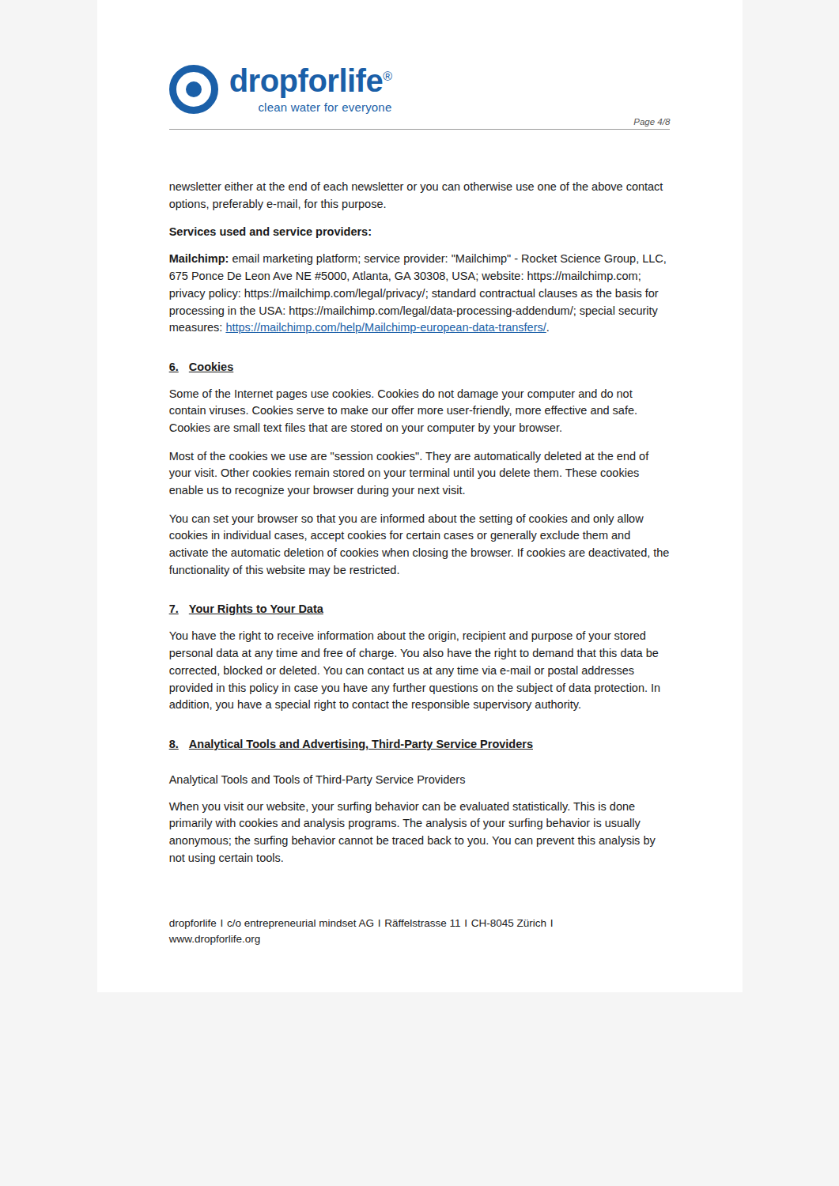dropforlife®
clean water for everyone
Page 4/8
newsletter either at the end of each newsletter or you can otherwise use one of the above contact options, preferably e-mail, for this purpose.
Services used and service providers:
Mailchimp: email marketing platform; service provider: "Mailchimp" - Rocket Science Group, LLC, 675 Ponce De Leon Ave NE #5000, Atlanta, GA 30308, USA; website: https://mailchimp.com; privacy policy: https://mailchimp.com/legal/privacy/; standard contractual clauses as the basis for processing in the USA: https://mailchimp.com/legal/data-processing-addendum/; special security measures: https://mailchimp.com/help/Mailchimp-european-data-transfers/.
6. Cookies
Some of the Internet pages use cookies. Cookies do not damage your computer and do not contain viruses. Cookies serve to make our offer more user-friendly, more effective and safe. Cookies are small text files that are stored on your computer by your browser.
Most of the cookies we use are "session cookies". They are automatically deleted at the end of your visit. Other cookies remain stored on your terminal until you delete them. These cookies enable us to recognize your browser during your next visit.
You can set your browser so that you are informed about the setting of cookies and only allow cookies in individual cases, accept cookies for certain cases or generally exclude them and activate the automatic deletion of cookies when closing the browser. If cookies are deactivated, the functionality of this website may be restricted.
7. Your Rights to Your Data
You have the right to receive information about the origin, recipient and purpose of your stored personal data at any time and free of charge. You also have the right to demand that this data be corrected, blocked or deleted. You can contact us at any time via e-mail or postal addresses provided in this policy in case you have any further questions on the subject of data protection. In addition, you have a special right to contact the responsible supervisory authority.
8. Analytical Tools and Advertising, Third-Party Service Providers
Analytical Tools and Tools of Third-Party Service Providers
When you visit our website, your surfing behavior can be evaluated statistically. This is done primarily with cookies and analysis programs. The analysis of your surfing behavior is usually anonymous; the surfing behavior cannot be traced back to you. You can prevent this analysis by not using certain tools.
dropforlifeIc/o entrepreneurial mindset AGIRäffelstrasse 11ICH-8045 ZürichI
www.dropforlife.org